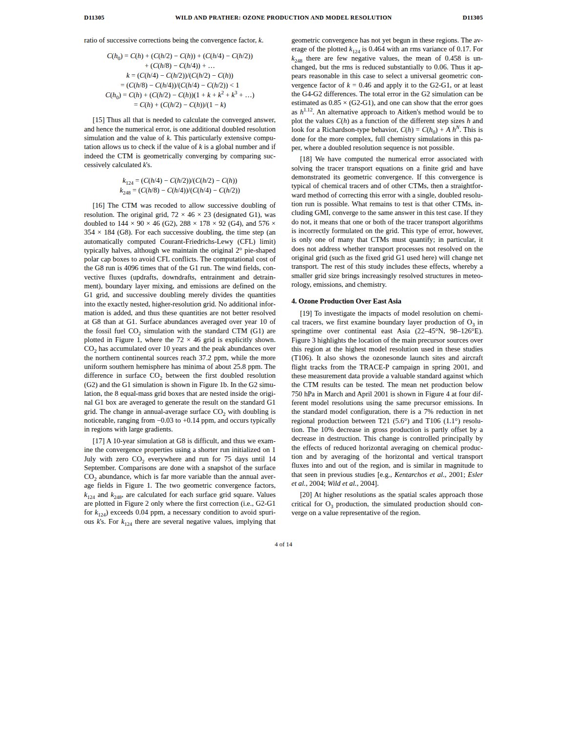D11305 Wild and Prather: Ozone Production and Model Resolution D11305
ratio of successive corrections being the convergence factor, k.
C(h0) = C(h) + (C(h/2) − C(h)) + (C(h/4) − C(h/2)) + (C(h/8) − C(h/4)) + … k = (C(h/4) − C(h/2))/(C(h/2) − C(h)) = (C(h/8) − C(h/4))/(C(h/4) − C(h/2)) < 1 C(h0) = C(h) + (C(h/2) − C(h))(1 + k + k2 + k3 + …) = C(h) + (C(h/2) − C(h))/(1 − k)
[15] Thus all that is needed to calculate the converged answer, and hence the numerical error, is one additional doubled resolution simulation and the value of k. This particularly extensive computation allows us to check if the value of k is a global number and if indeed the CTM is geometrically converging by comparing successively calculated k's.
k124 = (C(h/4) − C(h/2))/(C(h/2) − C(h)) k248 = (C(h/8) − C(h/4))/(C(h/4) − C(h/2))
[16] The CTM was recoded to allow successive doubling of resolution. The original grid, 72 × 46 × 23 (designated G1), was doubled to 144 × 90 × 46 (G2), 288 × 178 × 92 (G4), and 576 × 354 × 184 (G8). For each successive doubling, the time step (an automatically computed Courant-Friedrichs-Lewy (CFL) limit) typically halves, although we maintain the original 2° pie-shaped polar cap boxes to avoid CFL conflicts. The computational cost of the G8 run is 4096 times that of the G1 run. The wind fields, convective fluxes (updrafts, downdrafts, entrainment and detrainment), boundary layer mixing, and emissions are defined on the G1 grid, and successive doubling merely divides the quantities into the exactly nested, higher-resolution grid. No additional information is added, and thus these quantities are not better resolved at G8 than at G1. Surface abundances averaged over year 10 of the fossil fuel CO2 simulation with the standard CTM (G1) are plotted in Figure 1, where the 72 × 46 grid is explicitly shown. CO2 has accumulated over 10 years and the peak abundances over the northern continental sources reach 37.2 ppm, while the more uniform southern hemisphere has minima of about 25.8 ppm. The difference in surface CO2 between the first doubled resolution (G2) and the G1 simulation is shown in Figure 1b. In the G2 simulation, the 8 equal-mass grid boxes that are nested inside the original G1 box are averaged to generate the result on the standard G1 grid. The change in annual-average surface CO2 with doubling is noticeable, ranging from −0.03 to +0.14 ppm, and occurs typically in regions with large gradients.
[17] A 10-year simulation at G8 is difficult, and thus we examine the convergence properties using a shorter run initialized on 1 July with zero CO2 everywhere and run for 75 days until 14 September. Comparisons are done with a snapshot of the surface CO2 abundance, which is far more variable than the annual average fields in Figure 1. The two geometric convergence factors, k124 and k248, are calculated for each surface grid square. Values are plotted in Figure 2 only where the first correction (i.e., G2-G1 for k124) exceeds 0.04 ppm, a necessary condition to avoid spurious k's. For k124 there are several negative values, implying that geometric convergence has not yet begun in these regions. The average of the plotted k124 is 0.464 with an rms variance of 0.17. For k248 there are few negative values, the mean of 0.458 is unchanged, but the rms is reduced substantially to 0.06. Thus it appears reasonable in this case to select a universal geometric convergence factor of k = 0.46 and apply it to the G2-G1, or at least the G4-G2 differences. The total error in the G2 simulation can be estimated as 0.85 × (G2-G1), and one can show that the error goes as h1.12. An alternative approach to Aitken's method would be to plot the values C(h) as a function of the different step sizes h and look for a Richardson-type behavior, C(h) = C(h0) + A hN. This is done for the more complex, full chemistry simulations in this paper, where a doubled resolution sequence is not possible.
[18] We have computed the numerical error associated with solving the tracer transport equations on a finite grid and have demonstrated its geometric convergence. If this convergence is typical of chemical tracers and of other CTMs, then a straightforward method of correcting this error with a single, doubled resolution run is possible. What remains to test is that other CTMs, including GMI, converge to the same answer in this test case. If they do not, it means that one or both of the tracer transport algorithms is incorrectly formulated on the grid. This type of error, however, is only one of many that CTMs must quantify; in particular, it does not address whether transport processes not resolved on the original grid (such as the fixed grid G1 used here) will change net transport. The rest of this study includes these effects, whereby a smaller grid size brings increasingly resolved structures in meteorology, emissions, and chemistry.
4. Ozone Production Over East Asia
[19] To investigate the impacts of model resolution on chemical tracers, we first examine boundary layer production of O3 in springtime over continental east Asia (22–45°N, 98–126°E). Figure 3 highlights the location of the main precursor sources over this region at the highest model resolution used in these studies (T106). It also shows the ozonesonde launch sites and aircraft flight tracks from the TRACE-P campaign in spring 2001, and these measurement data provide a valuable standard against which the CTM results can be tested. The mean net production below 750 hPa in March and April 2001 is shown in Figure 4 at four different model resolutions using the same precursor emissions. In the standard model configuration, there is a 7% reduction in net regional production between T21 (5.6°) and T106 (1.1°) resolution. The 10% decrease in gross production is partly offset by a decrease in destruction. This change is controlled principally by the effects of reduced horizontal averaging on chemical production and by averaging of the horizontal and vertical transport fluxes into and out of the region, and is similar in magnitude to that seen in previous studies [e.g., Kentarchos et al., 2001; Esler et al., 2004; Wild et al., 2004].
[20] At higher resolutions as the spatial scales approach those critical for O3 production, the simulated production should converge on a value representative of the region.
4 of 14